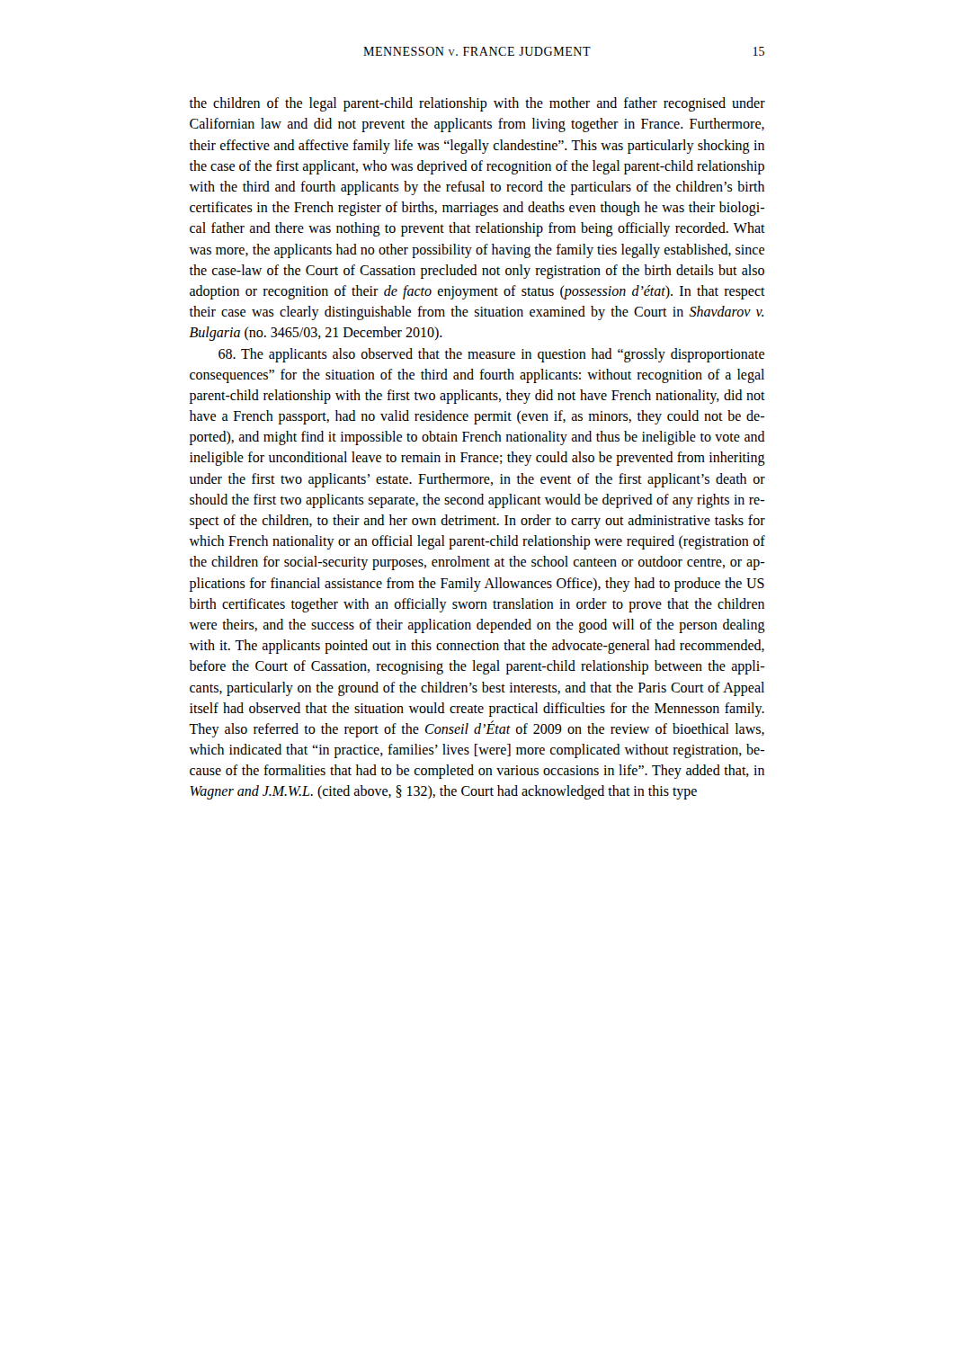MENNESSON v. FRANCE JUDGMENT 15
the children of the legal parent-child relationship with the mother and father recognised under Californian law and did not prevent the applicants from living together in France. Furthermore, their effective and affective family life was “legally clandestine”. This was particularly shocking in the case of the first applicant, who was deprived of recognition of the legal parent-child relationship with the third and fourth applicants by the refusal to record the particulars of the children’s birth certificates in the French register of births, marriages and deaths even though he was their biological father and there was nothing to prevent that relationship from being officially recorded. What was more, the applicants had no other possibility of having the family ties legally established, since the case-law of the Court of Cassation precluded not only registration of the birth details but also adoption or recognition of their de facto enjoyment of status (possession d’état). In that respect their case was clearly distinguishable from the situation examined by the Court in Shavdarov v. Bulgaria (no. 3465/03, 21 December 2010).
68. The applicants also observed that the measure in question had “grossly disproportionate consequences” for the situation of the third and fourth applicants: without recognition of a legal parent-child relationship with the first two applicants, they did not have French nationality, did not have a French passport, had no valid residence permit (even if, as minors, they could not be deported), and might find it impossible to obtain French nationality and thus be ineligible to vote and ineligible for unconditional leave to remain in France; they could also be prevented from inheriting under the first two applicants’ estate. Furthermore, in the event of the first applicant’s death or should the first two applicants separate, the second applicant would be deprived of any rights in respect of the children, to their and her own detriment. In order to carry out administrative tasks for which French nationality or an official legal parent-child relationship were required (registration of the children for social-security purposes, enrolment at the school canteen or outdoor centre, or applications for financial assistance from the Family Allowances Office), they had to produce the US birth certificates together with an officially sworn translation in order to prove that the children were theirs, and the success of their application depended on the good will of the person dealing with it. The applicants pointed out in this connection that the advocate-general had recommended, before the Court of Cassation, recognising the legal parent-child relationship between the applicants, particularly on the ground of the children’s best interests, and that the Paris Court of Appeal itself had observed that the situation would create practical difficulties for the Mennesson family. They also referred to the report of the Conseil d’État of 2009 on the review of bioethical laws, which indicated that “in practice, families’ lives [were] more complicated without registration, because of the formalities that had to be completed on various occasions in life”. They added that, in Wagner and J.M.W.L. (cited above, § 132), the Court had acknowledged that in this type